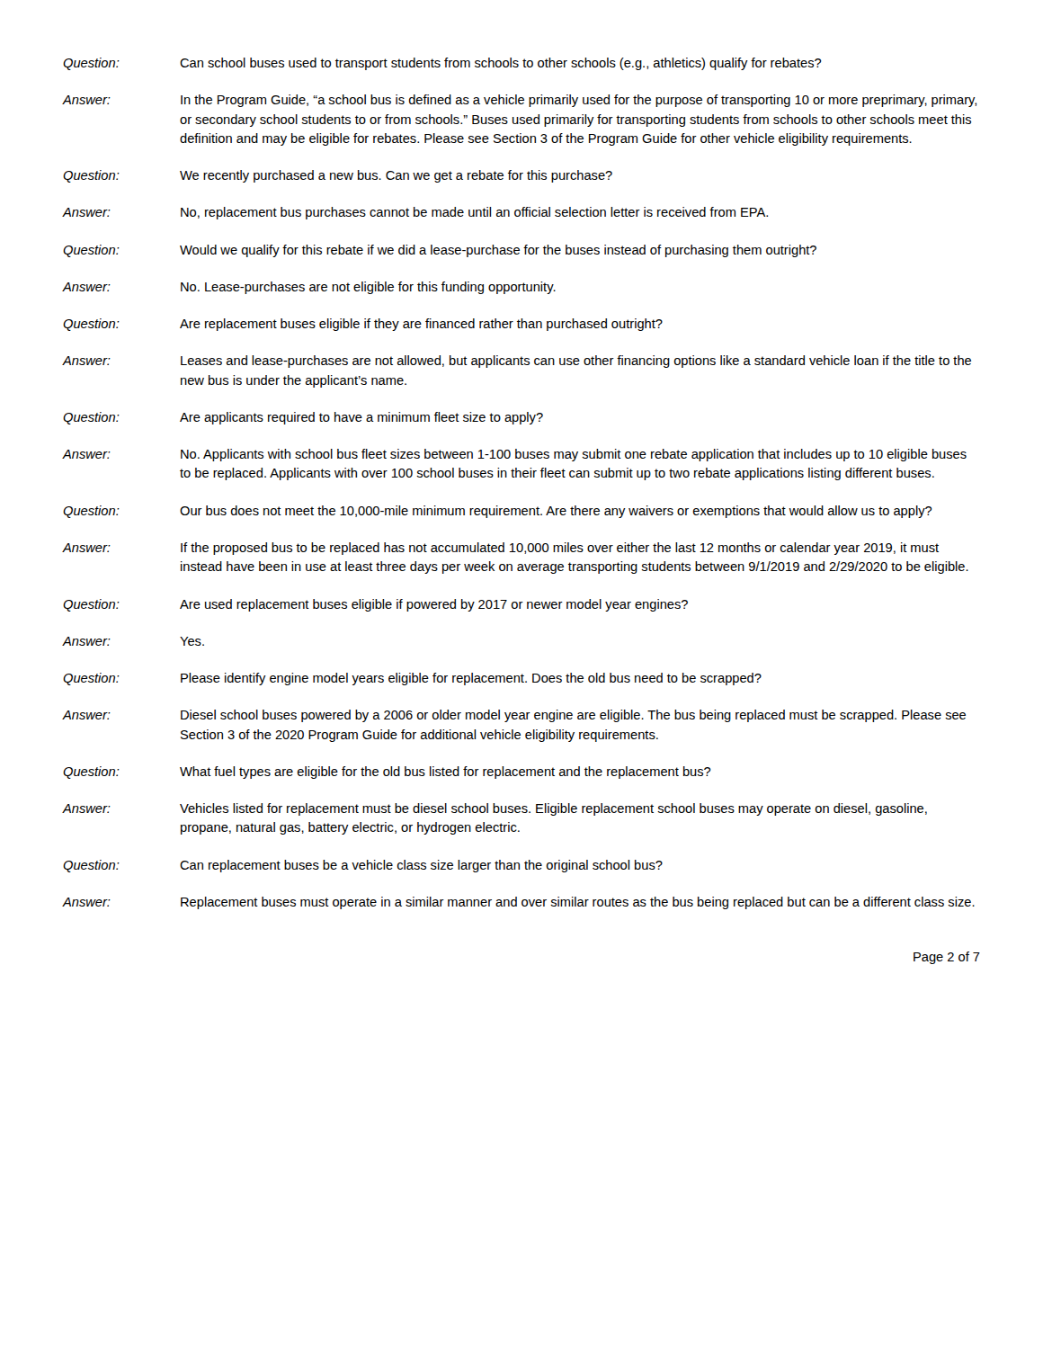Question:
Can school buses used to transport students from schools to other schools (e.g., athletics) qualify for rebates?
Answer:
In the Program Guide, “a school bus is defined as a vehicle primarily used for the purpose of transporting 10 or more preprimary, primary, or secondary school students to or from schools.” Buses used primarily for transporting students from schools to other schools meet this definition and may be eligible for rebates. Please see Section 3 of the Program Guide for other vehicle eligibility requirements.
Question:
We recently purchased a new bus. Can we get a rebate for this purchase?
Answer:
No, replacement bus purchases cannot be made until an official selection letter is received from EPA.
Question:
Would we qualify for this rebate if we did a lease-purchase for the buses instead of purchasing them outright?
Answer:
No. Lease-purchases are not eligible for this funding opportunity.
Question:
Are replacement buses eligible if they are financed rather than purchased outright?
Answer:
Leases and lease-purchases are not allowed, but applicants can use other financing options like a standard vehicle loan if the title to the new bus is under the applicant’s name.
Question:
Are applicants required to have a minimum fleet size to apply?
Answer:
No. Applicants with school bus fleet sizes between 1-100 buses may submit one rebate application that includes up to 10 eligible buses to be replaced. Applicants with over 100 school buses in their fleet can submit up to two rebate applications listing different buses.
Question:
Our bus does not meet the 10,000-mile minimum requirement. Are there any waivers or exemptions that would allow us to apply?
Answer:
If the proposed bus to be replaced has not accumulated 10,000 miles over either the last 12 months or calendar year 2019, it must instead have been in use at least three days per week on average transporting students between 9/1/2019 and 2/29/2020 to be eligible.
Question:
Are used replacement buses eligible if powered by 2017 or newer model year engines?
Answer:
Yes.
Question:
Please identify engine model years eligible for replacement. Does the old bus need to be scrapped?
Answer:
Diesel school buses powered by a 2006 or older model year engine are eligible. The bus being replaced must be scrapped. Please see Section 3 of the 2020 Program Guide for additional vehicle eligibility requirements.
Question:
What fuel types are eligible for the old bus listed for replacement and the replacement bus?
Answer:
Vehicles listed for replacement must be diesel school buses. Eligible replacement school buses may operate on diesel, gasoline, propane, natural gas, battery electric, or hydrogen electric.
Question:
Can replacement buses be a vehicle class size larger than the original school bus?
Answer:
Replacement buses must operate in a similar manner and over similar routes as the bus being replaced but can be a different class size.
Page 2 of 7